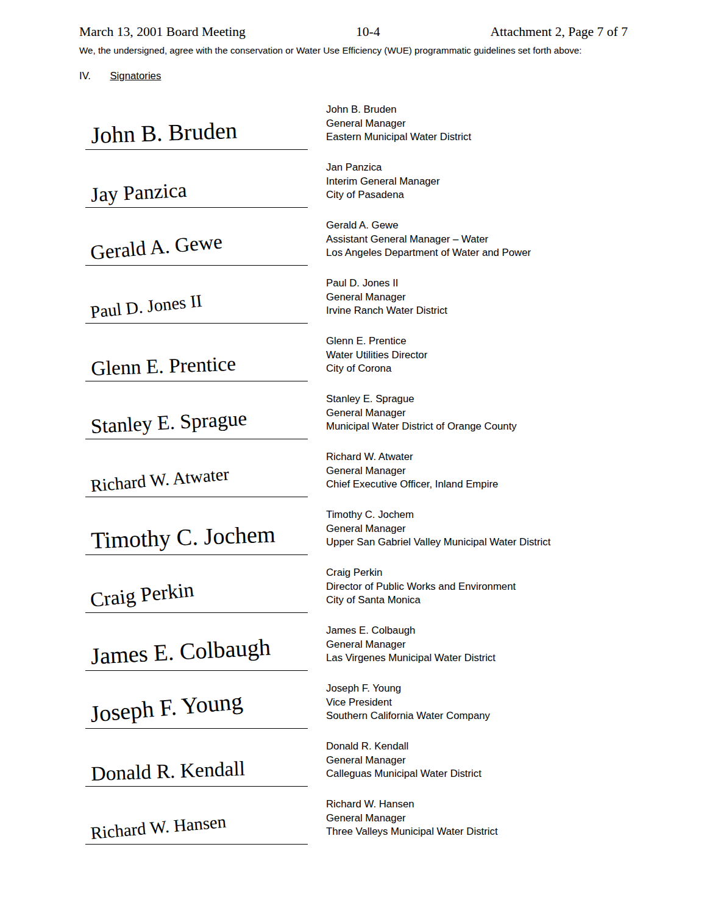March 13, 2001 Board Meeting 10-4 Attachment 2, Page 7 of 7
We, the undersigned, agree with the conservation or Water Use Efficiency (WUE) programmatic guidelines set forth above:
IV. Signatories
| John B. Bruden | John B. Bruden General Manager Eastern Municipal Water District |
| Jay Panzica | Jan Panzica Interim General Manager City of Pasadena |
| Gerald A. Gewe | Gerald A. Gewe Assistant General Manager – Water Los Angeles Department of Water and Power |
| Paul D. Jones II | Paul D. Jones II General Manager Irvine Ranch Water District |
| Glenn E. Prentice | Glenn E. Prentice Water Utilities Director City of Corona |
| Stanley E. Sprague | Stanley E. Sprague General Manager Municipal Water District of Orange County |
| Richard W. Atwater | Richard W. Atwater General Manager Chief Executive Officer, Inland Empire |
| Timothy C. Jochem | Timothy C. Jochem General Manager Upper San Gabriel Valley Municipal Water District |
| Craig Perkin | Craig Perkin Director of Public Works and Environment City of Santa Monica |
| James E. Colbaugh | James E. Colbaugh General Manager Las Virgenes Municipal Water District |
| Joseph F. Young | Joseph F. Young Vice President Southern California Water Company |
| Donald R. Kendall | Donald R. Kendall General Manager Calleguas Municipal Water District |
| Richard W. Hansen | Richard W. Hansen General Manager Three Valleys Municipal Water District |